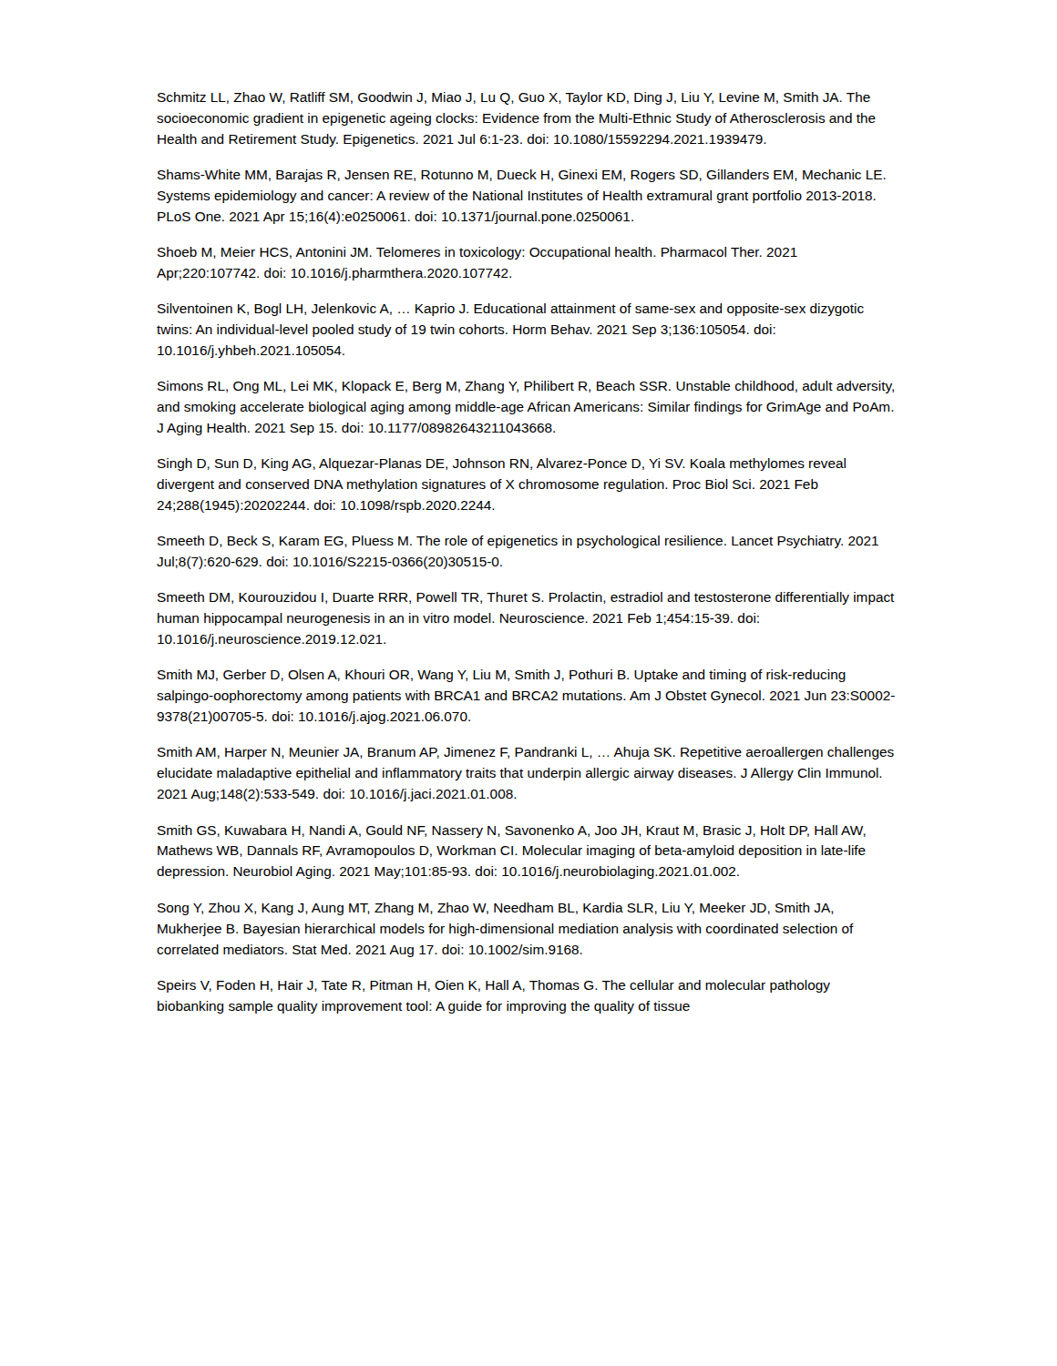Schmitz LL, Zhao W, Ratliff SM, Goodwin J, Miao J, Lu Q, Guo X, Taylor KD, Ding J, Liu Y, Levine M, Smith JA. The socioeconomic gradient in epigenetic ageing clocks: Evidence from the Multi-Ethnic Study of Atherosclerosis and the Health and Retirement Study. Epigenetics. 2021 Jul 6:1-23. doi: 10.1080/15592294.2021.1939479.
Shams-White MM, Barajas R, Jensen RE, Rotunno M, Dueck H, Ginexi EM, Rogers SD, Gillanders EM, Mechanic LE. Systems epidemiology and cancer: A review of the National Institutes of Health extramural grant portfolio 2013-2018. PLoS One. 2021 Apr 15;16(4):e0250061. doi: 10.1371/journal.pone.0250061.
Shoeb M, Meier HCS, Antonini JM. Telomeres in toxicology: Occupational health. Pharmacol Ther. 2021 Apr;220:107742. doi: 10.1016/j.pharmthera.2020.107742.
Silventoinen K, Bogl LH, Jelenkovic A, … Kaprio J. Educational attainment of same-sex and opposite-sex dizygotic twins: An individual-level pooled study of 19 twin cohorts. Horm Behav. 2021 Sep 3;136:105054. doi: 10.1016/j.yhbeh.2021.105054.
Simons RL, Ong ML, Lei MK, Klopack E, Berg M, Zhang Y, Philibert R, Beach SSR. Unstable childhood, adult adversity, and smoking accelerate biological aging among middle-age African Americans: Similar findings for GrimAge and PoAm. J Aging Health. 2021 Sep 15. doi: 10.1177/08982643211043668.
Singh D, Sun D, King AG, Alquezar-Planas DE, Johnson RN, Alvarez-Ponce D, Yi SV. Koala methylomes reveal divergent and conserved DNA methylation signatures of X chromosome regulation. Proc Biol Sci. 2021 Feb 24;288(1945):20202244. doi: 10.1098/rspb.2020.2244.
Smeeth D, Beck S, Karam EG, Pluess M. The role of epigenetics in psychological resilience. Lancet Psychiatry. 2021 Jul;8(7):620-629. doi: 10.1016/S2215-0366(20)30515-0.
Smeeth DM, Kourouzidou I, Duarte RRR, Powell TR, Thuret S. Prolactin, estradiol and testosterone differentially impact human hippocampal neurogenesis in an in vitro model. Neuroscience. 2021 Feb 1;454:15-39. doi: 10.1016/j.neuroscience.2019.12.021.
Smith MJ, Gerber D, Olsen A, Khouri OR, Wang Y, Liu M, Smith J, Pothuri B. Uptake and timing of risk-reducing salpingo-oophorectomy among patients with BRCA1 and BRCA2 mutations. Am J Obstet Gynecol. 2021 Jun 23:S0002-9378(21)00705-5. doi: 10.1016/j.ajog.2021.06.070.
Smith AM, Harper N, Meunier JA, Branum AP, Jimenez F, Pandranki L, … Ahuja SK. Repetitive aeroallergen challenges elucidate maladaptive epithelial and inflammatory traits that underpin allergic airway diseases. J Allergy Clin Immunol. 2021 Aug;148(2):533-549. doi: 10.1016/j.jaci.2021.01.008.
Smith GS, Kuwabara H, Nandi A, Gould NF, Nassery N, Savonenko A, Joo JH, Kraut M, Brasic J, Holt DP, Hall AW, Mathews WB, Dannals RF, Avramopoulos D, Workman CI. Molecular imaging of beta-amyloid deposition in late-life depression. Neurobiol Aging. 2021 May;101:85-93. doi: 10.1016/j.neurobiolaging.2021.01.002.
Song Y, Zhou X, Kang J, Aung MT, Zhang M, Zhao W, Needham BL, Kardia SLR, Liu Y, Meeker JD, Smith JA, Mukherjee B. Bayesian hierarchical models for high-dimensional mediation analysis with coordinated selection of correlated mediators. Stat Med. 2021 Aug 17. doi: 10.1002/sim.9168.
Speirs V, Foden H, Hair J, Tate R, Pitman H, Oien K, Hall A, Thomas G. The cellular and molecular pathology biobanking sample quality improvement tool: A guide for improving the quality of tissue